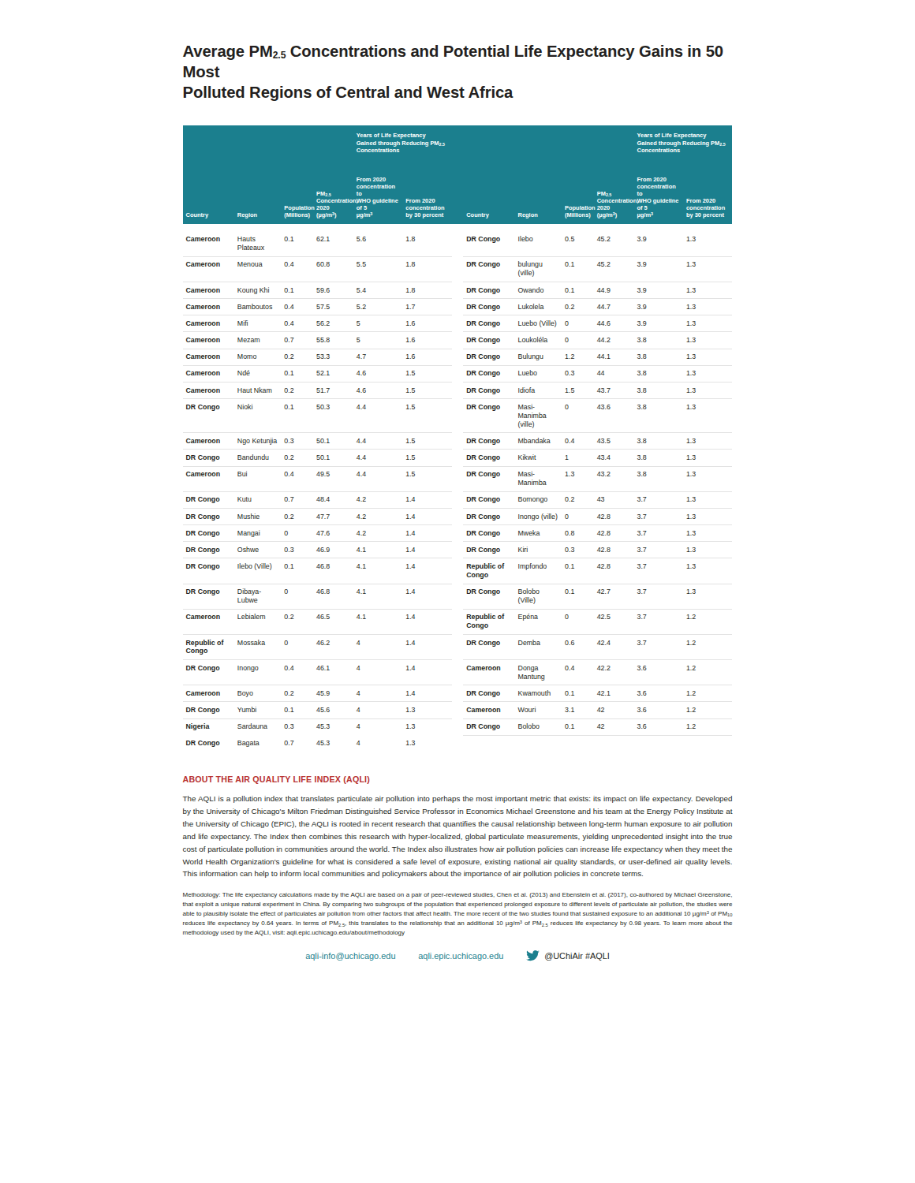Average PM2.5 Concentrations and Potential Life Expectancy Gains in 50 Most
Polluted Regions of Central and West Africa
| | | | | Years of Life Expectancy Gained through Reducing PM 2.5 Concentrations | | | | | | Years of Life Expectancy Gained through Reducing PM 2.5 Concentrations |
| --- | --- | --- | --- | --- | --- | --- | --- | --- | --- | --- |
| Country | Region | Population (Millions) | PM 2.5 Concentration, 2020 (µg/m 3 ) | From 2020 concentration to WHO guideline of 5 µg/m 3 | From 2020 concentration by 30 percent | | Country | Region | Population (Millions) | PM 2.5 Concentration, 2020 (µg/m 3 ) | From 2020 concentration to WHO guideline of 5 µg/m 3 | From 2020 concentration by 30 percent |
| Cameroon | Hauts Plateaux | 0.1 | 62.1 | 5.6 | 1.8 | | DR Congo | Ilebo | 0.5 | 45.2 | 3.9 | 1.3 |
| Cameroon | Menoua | 0.4 | 60.8 | 5.5 | 1.8 | | DR Congo | bulungu (ville) | 0.1 | 45.2 | 3.9 | 1.3 |
| Cameroon | Koung Khi | 0.1 | 59.6 | 5.4 | 1.8 | | DR Congo | Owando | 0.1 | 44.9 | 3.9 | 1.3 |
| Cameroon | Bamboutos | 0.4 | 57.5 | 5.2 | 1.7 | | DR Congo | Lukolela | 0.2 | 44.7 | 3.9 | 1.3 |
| Cameroon | Mifi | 0.4 | 56.2 | 5 | 1.6 | | DR Congo | Luebo (Ville) | 0 | 44.6 | 3.9 | 1.3 |
| Cameroon | Mezam | 0.7 | 55.8 | 5 | 1.6 | | DR Congo | Loukoléla | 0 | 44.2 | 3.8 | 1.3 |
| Cameroon | Momo | 0.2 | 53.3 | 4.7 | 1.6 | | DR Congo | Bulungu | 1.2 | 44.1 | 3.8 | 1.3 |
| Cameroon | Ndé | 0.1 | 52.1 | 4.6 | 1.5 | | DR Congo | Luebo | 0.3 | 44 | 3.8 | 1.3 |
| Cameroon | Haut Nkam | 0.2 | 51.7 | 4.6 | 1.5 | | DR Congo | Idiofa | 1.5 | 43.7 | 3.8 | 1.3 |
| DR Congo | Nioki | 0.1 | 50.3 | 4.4 | 1.5 | | DR Congo | Masi-Manimba (ville) | 0 | 43.6 | 3.8 | 1.3 |
| Cameroon | Ngo Ketunjia | 0.3 | 50.1 | 4.4 | 1.5 | | DR Congo | Mbandaka | 0.4 | 43.5 | 3.8 | 1.3 |
| DR Congo | Bandundu | 0.2 | 50.1 | 4.4 | 1.5 | | DR Congo | Kikwit | 1 | 43.4 | 3.8 | 1.3 |
| Cameroon | Bui | 0.4 | 49.5 | 4.4 | 1.5 | | DR Congo | Masi-Manimba | 1.3 | 43.2 | 3.8 | 1.3 |
| DR Congo | Kutu | 0.7 | 48.4 | 4.2 | 1.4 | | DR Congo | Bomongo | 0.2 | 43 | 3.7 | 1.3 |
| DR Congo | Mushie | 0.2 | 47.7 | 4.2 | 1.4 | | DR Congo | Inongo (ville) | 0 | 42.8 | 3.7 | 1.3 |
| DR Congo | Mangai | 0 | 47.6 | 4.2 | 1.4 | | DR Congo | Mweka | 0.8 | 42.8 | 3.7 | 1.3 |
| DR Congo | Oshwe | 0.3 | 46.9 | 4.1 | 1.4 | | DR Congo | Kiri | 0.3 | 42.8 | 3.7 | 1.3 |
| DR Congo | Ilebo (Ville) | 0.1 | 46.8 | 4.1 | 1.4 | | Republic of Congo | Impfondo | 0.1 | 42.8 | 3.7 | 1.3 |
| DR Congo | Dibaya-Lubwe | 0 | 46.8 | 4.1 | 1.4 | | DR Congo | Bolobo (Ville) | 0.1 | 42.7 | 3.7 | 1.3 |
| Cameroon | Lebialem | 0.2 | 46.5 | 4.1 | 1.4 | | Republic of Congo | Epéna | 0 | 42.5 | 3.7 | 1.2 |
| Republic of Congo | Mossaka | 0 | 46.2 | 4 | 1.4 | | DR Congo | Demba | 0.6 | 42.4 | 3.7 | 1.2 |
| DR Congo | Inongo | 0.4 | 46.1 | 4 | 1.4 | | Cameroon | Donga Mantung | 0.4 | 42.2 | 3.6 | 1.2 |
| Cameroon | Boyo | 0.2 | 45.9 | 4 | 1.4 | | DR Congo | Kwamouth | 0.1 | 42.1 | 3.6 | 1.2 |
| DR Congo | Yumbi | 0.1 | 45.6 | 4 | 1.3 | | Cameroon | Wouri | 3.1 | 42 | 3.6 | 1.2 |
| Nigeria | Sardauna | 0.3 | 45.3 | 4 | 1.3 | | DR Congo | Bolobo | 0.1 | 42 | 3.6 | 1.2 |
| DR Congo | Bagata | 0.7 | 45.3 | 4 | 1.3 | | | | | | | |
About the Air Quality Life Index (AQLI)
The AQLI is a pollution index that translates particulate air pollution into perhaps the most important metric that exists: its impact on life expectancy. Developed by the University of Chicago's Milton Friedman Distinguished Service Professor in Economics Michael Greenstone and his team at the Energy Policy Institute at the University of Chicago (EPIC), the AQLI is rooted in recent research that quantifies the causal relationship between long-term human exposure to air pollution and life expectancy. The Index then combines this research with hyper-localized, global particulate measurements, yielding unprecedented insight into the true cost of particulate pollution in communities around the world. The Index also illustrates how air pollution policies can increase life expectancy when they meet the World Health Organization's guideline for what is considered a safe level of exposure, existing national air quality standards, or user-defined air quality levels. This information can help to inform local communities and policymakers about the importance of air pollution policies in concrete terms.
Methodology: The life expectancy calculations made by the AQLI are based on a pair of peer-reviewed studies, Chen et al. (2013) and Ebenstein et al. (2017), co-authored by Michael Greenstone, that exploit a unique natural experiment in China. By comparing two subgroups of the population that experienced prolonged exposure to different levels of particulate air pollution, the studies were able to plausibly isolate the effect of particulates air pollution from other factors that affect health. The more recent of the two studies found that sustained exposure to an additional 10 µg/m3 of PM10 reduces life expectancy by 0.64 years. In terms of PM2.5, this translates to the relationship that an additional 10 µg/m3 of PM2.5 reduces life expectancy by 0.98 years. To learn more about the methodology used by the AQLI, visit: aqli.epic.uchicago.edu/about/methodology
aqli-info@uchicago.edu aqli.epic.uchicago.edu @UChiAir #AQLI